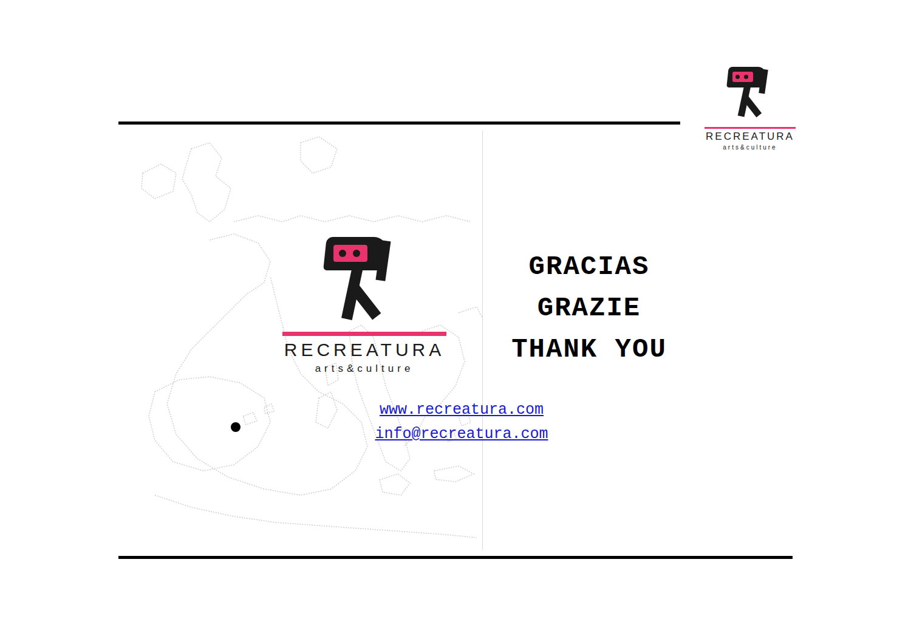RECREATURA
arts&culture
RECREATURA
arts&culture
GRACIAS
GRAZIE
THANK YOU
www.recreatura.com
info@recreatura.com